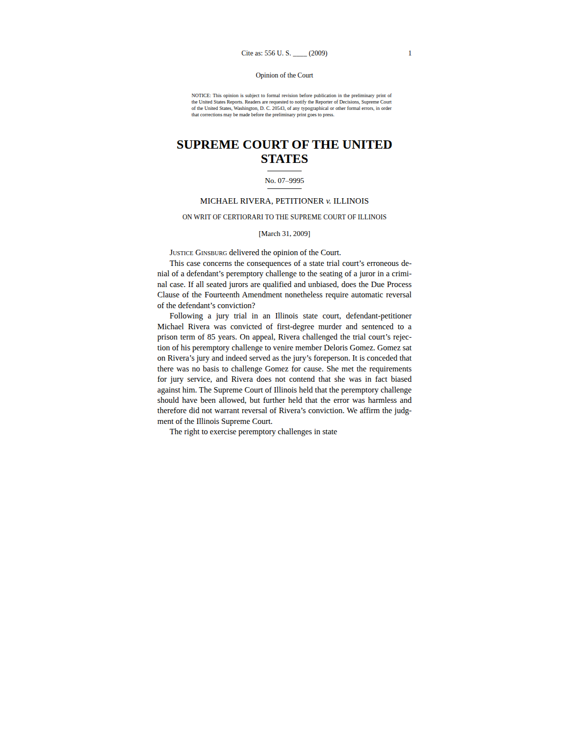Cite as: 556 U. S. ____ (2009) 1
Opinion of the Court
NOTICE: This opinion is subject to formal revision before publication in the preliminary print of the United States Reports. Readers are requested to notify the Reporter of Decisions, Supreme Court of the United States, Washington, D. C. 20543, of any typographical or other formal errors, in order that corrections may be made before the preliminary print goes to press.
SUPREME COURT OF THE UNITED STATES
No. 07–9995
MICHAEL RIVERA, PETITIONER v. ILLINOIS
ON WRIT OF CERTIORARI TO THE SUPREME COURT OF ILLINOIS
[March 31, 2009]
Justice Ginsburg delivered the opinion of the Court.
This case concerns the consequences of a state trial court’s erroneous denial of a defendant’s peremptory challenge to the seating of a juror in a criminal case. If all seated jurors are qualified and unbiased, does the Due Process Clause of the Fourteenth Amendment nonetheless require automatic reversal of the defendant’s conviction?
Following a jury trial in an Illinois state court, defendant-petitioner Michael Rivera was convicted of first-degree murder and sentenced to a prison term of 85 years. On appeal, Rivera challenged the trial court’s rejection of his peremptory challenge to venire member Deloris Gomez. Gomez sat on Rivera’s jury and indeed served as the jury’s foreperson. It is conceded that there was no basis to challenge Gomez for cause. She met the requirements for jury service, and Rivera does not contend that she was in fact biased against him. The Supreme Court of Illinois held that the peremptory challenge should have been allowed, but further held that the error was harmless and therefore did not warrant reversal of Rivera’s conviction. We affirm the judgment of the Illinois Supreme Court.
The right to exercise peremptory challenges in state